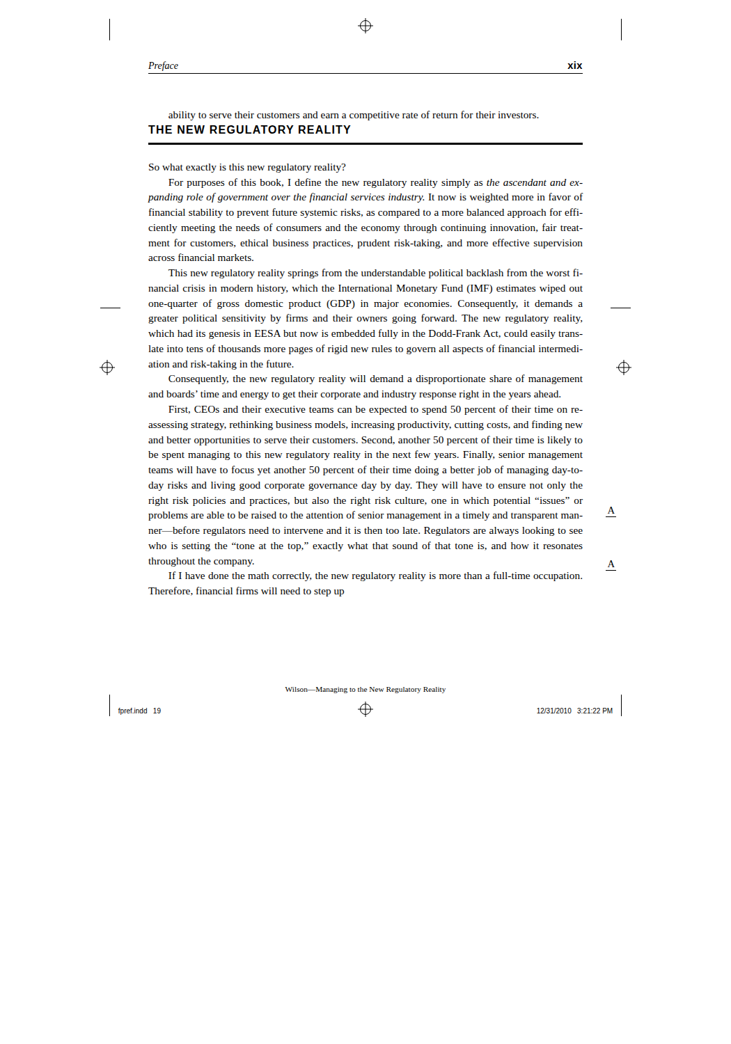Preface xix
ability to serve their customers and earn a competitive rate of return for their investors.
The New Regulatory Reality
So what exactly is this new regulatory reality?
For purposes of this book, I define the new regulatory reality simply as the ascendant and expanding role of government over the financial services industry. It now is weighted more in favor of financial stability to prevent future systemic risks, as compared to a more balanced approach for efficiently meeting the needs of consumers and the economy through continuing innovation, fair treatment for customers, ethical business practices, prudent risk-taking, and more effective supervision across financial markets.
This new regulatory reality springs from the understandable political backlash from the worst financial crisis in modern history, which the International Monetary Fund (IMF) estimates wiped out one-quarter of gross domestic product (GDP) in major economies. Consequently, it demands a greater political sensitivity by firms and their owners going forward. The new regulatory reality, which had its genesis in EESA but now is embedded fully in the Dodd-Frank Act, could easily translate into tens of thousands more pages of rigid new rules to govern all aspects of financial intermediation and risk-taking in the future.
Consequently, the new regulatory reality will demand a disproportionate share of management and boards’ time and energy to get their corporate and industry response right in the years ahead.
First, CEOs and their executive teams can be expected to spend 50 percent of their time on reassessing strategy, rethinking business models, increasing productivity, cutting costs, and finding new and better opportunities to serve their customers. Second, another 50 percent of their time is likely to be spent managing to this new regulatory reality in the next few years. Finally, senior management teams will have to focus yet another 50 percent of their time doing a better job of managing day-to-day risks and living good corporate governance day by day. They will have to ensure not only the right risk policies and practices, but also the right risk culture, one in which potential “issues” or problems are able to be raised to the attention of senior management in a timely and transparent manner—before regulators need to intervene and it is then too late. Regulators are always looking to see who is setting the “tone at the top,” exactly what that sound of that tone is, and how it resonates throughout the company.
If I have done the math correctly, the new regulatory reality is more than a full-time occupation. Therefore, financial firms will need to step up
A
A
Wilson—Managing to the New Regulatory Reality
fpref.indd 19 12/31/2010 3:21:22 PM